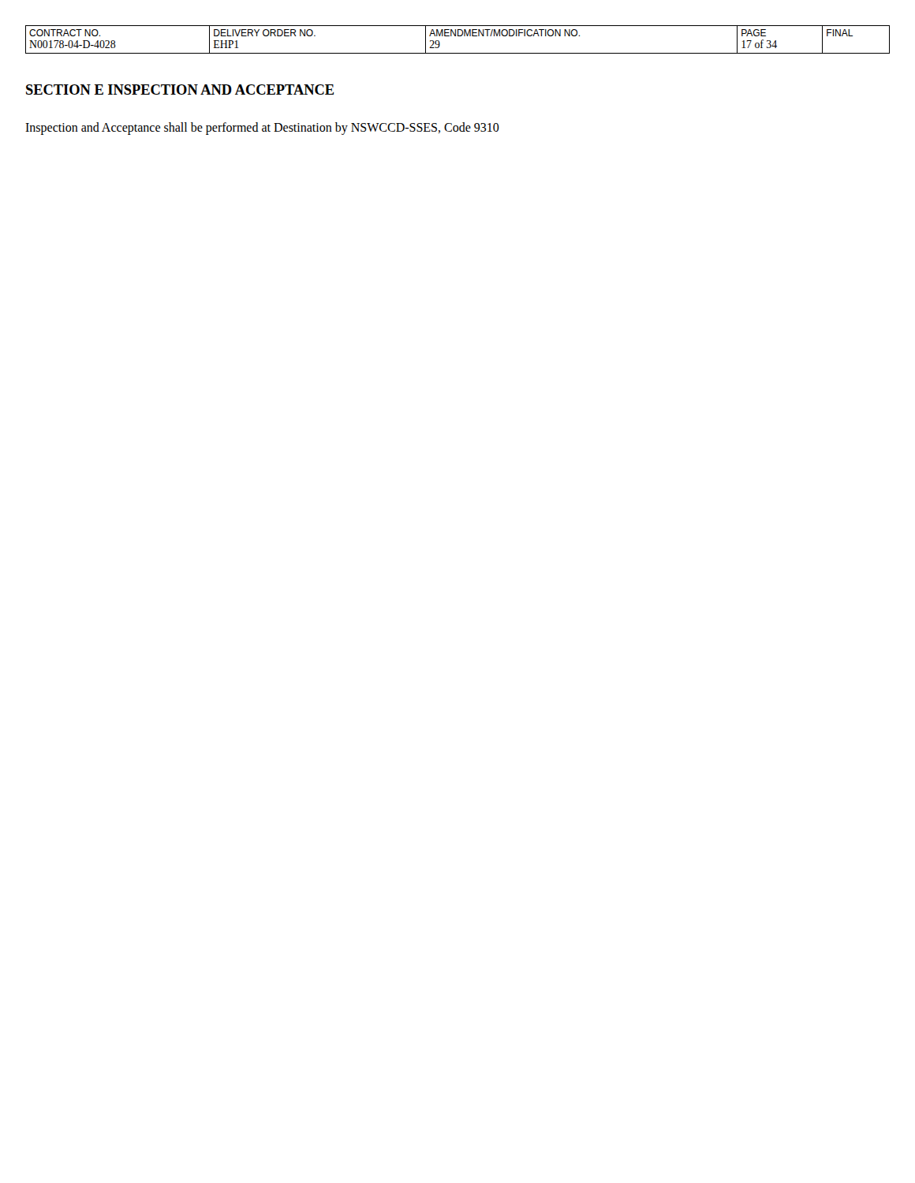| CONTRACT NO. N00178-04-D-4028 | DELIVERY ORDER NO. EHP1 | AMENDMENT/MODIFICATION NO. 29 | PAGE 17 of 34 | FINAL |
SECTION E INSPECTION AND ACCEPTANCE
Inspection and Acceptance shall be performed at Destination by NSWCCD-SSES, Code 9310